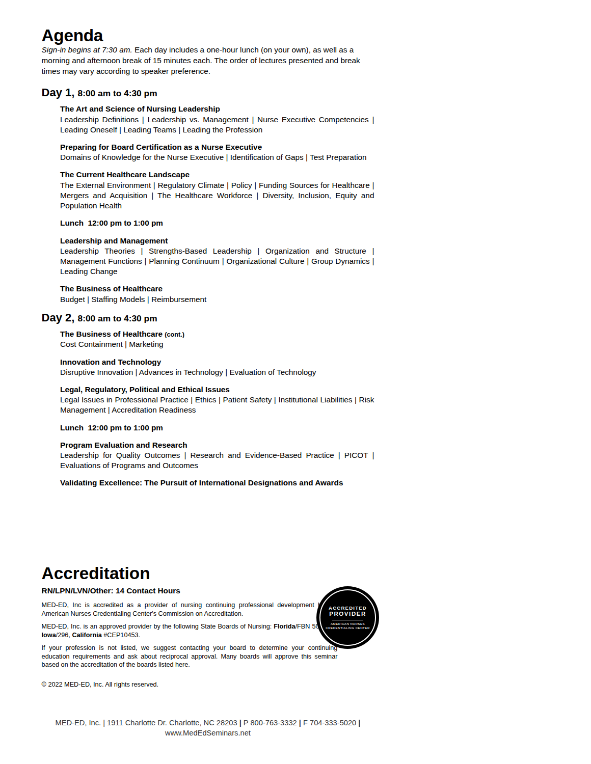Agenda
Sign-in begins at 7:30 am. Each day includes a one-hour lunch (on your own), as well as a morning and afternoon break of 15 minutes each. The order of lectures presented and break times may vary according to speaker preference.
Day 1, 8:00 am to 4:30 pm
The Art and Science of Nursing Leadership
Leadership Definitions | Leadership vs. Management | Nurse Executive Competencies | Leading Oneself | Leading Teams | Leading the Profession
Preparing for Board Certification as a Nurse Executive
Domains of Knowledge for the Nurse Executive | Identification of Gaps | Test Preparation
The Current Healthcare Landscape
The External Environment | Regulatory Climate | Policy | Funding Sources for Healthcare | Mergers and Acquisition | The Healthcare Workforce | Diversity, Inclusion, Equity and Population Health
Lunch 12:00 pm to 1:00 pm
Leadership and Management
Leadership Theories | Strengths-Based Leadership | Organization and Structure | Management Functions | Planning Continuum | Organizational Culture | Group Dynamics | Leading Change
The Business of Healthcare
Budget | Staffing Models | Reimbursement
Day 2, 8:00 am to 4:30 pm
The Business of Healthcare (cont.)
Cost Containment | Marketing
Innovation and Technology
Disruptive Innovation | Advances in Technology | Evaluation of Technology
Legal, Regulatory, Political and Ethical Issues
Legal Issues in Professional Practice | Ethics | Patient Safety | Institutional Liabilities | Risk Management | Accreditation Readiness
Lunch 12:00 pm to 1:00 pm
Program Evaluation and Research
Leadership for Quality Outcomes | Research and Evidence-Based Practice | PICOT | Evaluations of Programs and Outcomes
Validating Excellence: The Pursuit of International Designations and Awards
Accreditation
RN/LPN/LVN/Other: 14 Contact Hours
ACCREDITED
PROVIDER
AMERICAN NURSES
CREDENTIALING CENTER
MED-ED, Inc is accredited as a provider of nursing continuing professional development by the American Nurses Credentialing Center's Commission on Accreditation.
MED-ED, Inc. is an approved provider by the following State Boards of Nursing: Florida/FBN 50-1286, Iowa/296, California #CEP10453.
If your profession is not listed, we suggest contacting your board to determine your continuing education requirements and ask about reciprocal approval. Many boards will approve this seminar based on the accreditation of the boards listed here.
© 2022 MED-ED, Inc. All rights reserved.
MED-ED, Inc. | 1911 Charlotte Dr. Charlotte, NC 28203 | P 800-763-3332 | F 704-333-5020 | www.MedEdSeminars.net